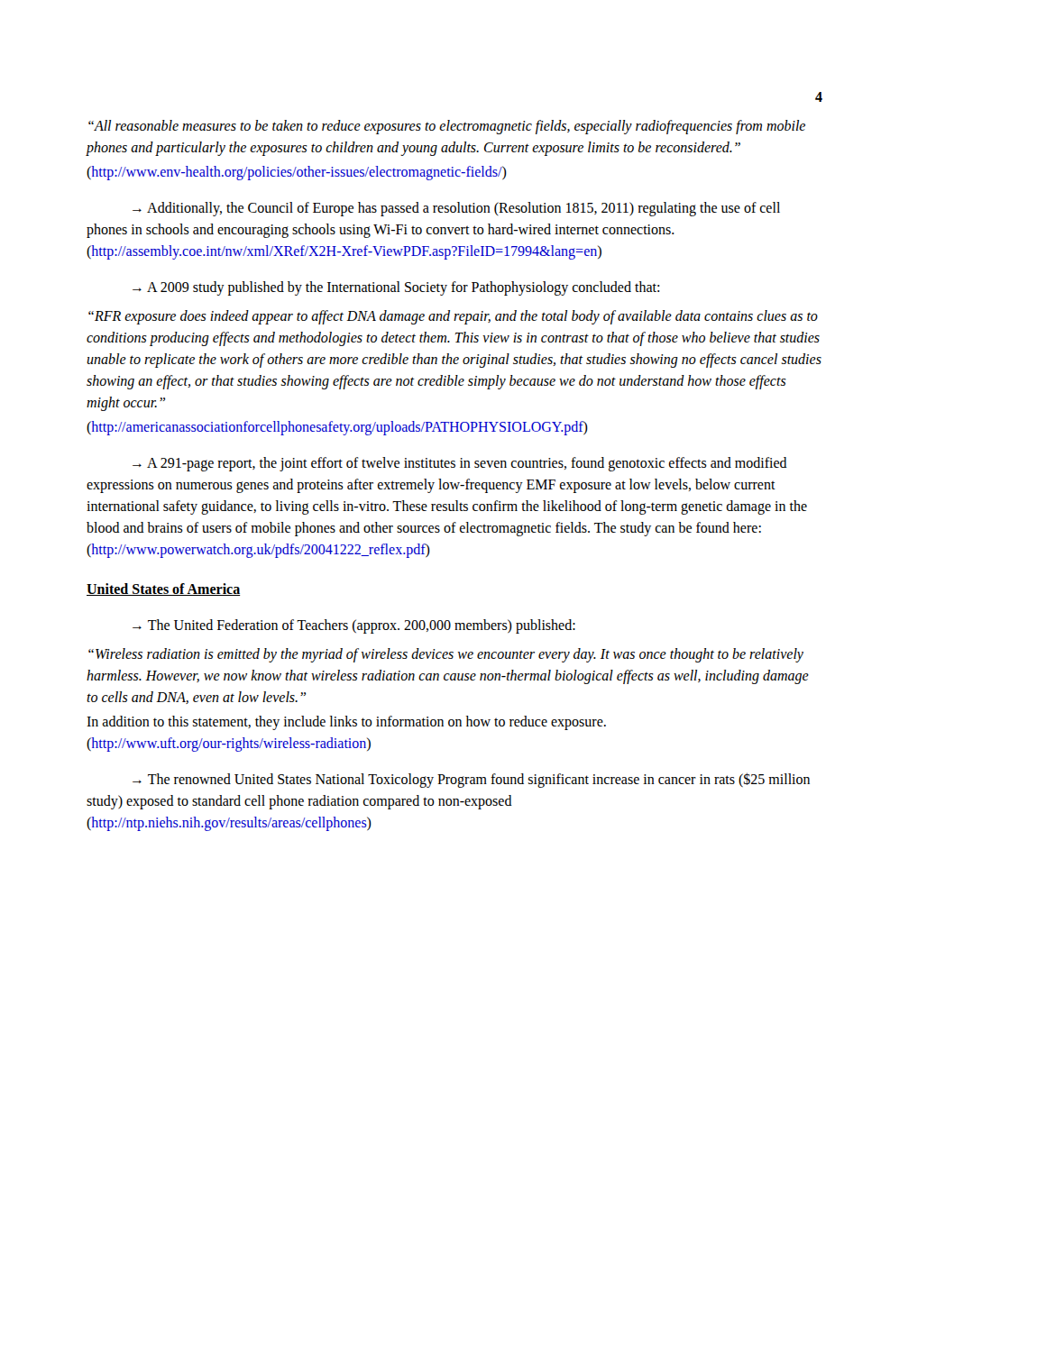4
“All reasonable measures to be taken to reduce exposures to electromagnetic fields, especially radiofrequencies from mobile phones and particularly the exposures to children and young adults. Current exposure limits to be reconsidered.”
(http://www.env-health.org/policies/other-issues/electromagnetic-fields/)
→ Additionally, the Council of Europe has passed a resolution (Resolution 1815, 2011) regulating the use of cell phones in schools and encouraging schools using Wi-Fi to convert to hard-wired internet connections.
(http://assembly.coe.int/nw/xml/XRef/X2H-Xref-ViewPDF.asp?FileID=17994&lang=en)
→ A 2009 study published by the International Society for Pathophysiology concluded that:
“RFR exposure does indeed appear to affect DNA damage and repair, and the total body of available data contains clues as to conditions producing effects and methodologies to detect them. This view is in contrast to that of those who believe that studies unable to replicate the work of others are more credible than the original studies, that studies showing no effects cancel studies showing an effect, or that studies showing effects are not credible simply because we do not understand how those effects might occur.”
(http://americanassociationforcellphonesafety.org/uploads/PATHOPHYSIOLOGY.pdf)
→ A 291-page report, the joint effort of twelve institutes in seven countries, found genotoxic effects and modified expressions on numerous genes and proteins after extremely low-frequency EMF exposure at low levels, below current international safety guidance, to living cells in-vitro. These results confirm the likelihood of long-term genetic damage in the blood and brains of users of mobile phones and other sources of electromagnetic fields. The study can be found here:
(http://www.powerwatch.org.uk/pdfs/20041222_reflex.pdf)
United States of America
→ The United Federation of Teachers (approx. 200,000 members) published:
“Wireless radiation is emitted by the myriad of wireless devices we encounter every day. It was once thought to be relatively harmless. However, we now know that wireless radiation can cause non-thermal biological effects as well, including damage to cells and DNA, even at low levels.”
In addition to this statement, they include links to information on how to reduce exposure.
(http://www.uft.org/our-rights/wireless-radiation)
→ The renowned United States National Toxicology Program found significant increase in cancer in rats ($25 million study) exposed to standard cell phone radiation compared to non-exposed
(http://ntp.niehs.nih.gov/results/areas/cellphones)